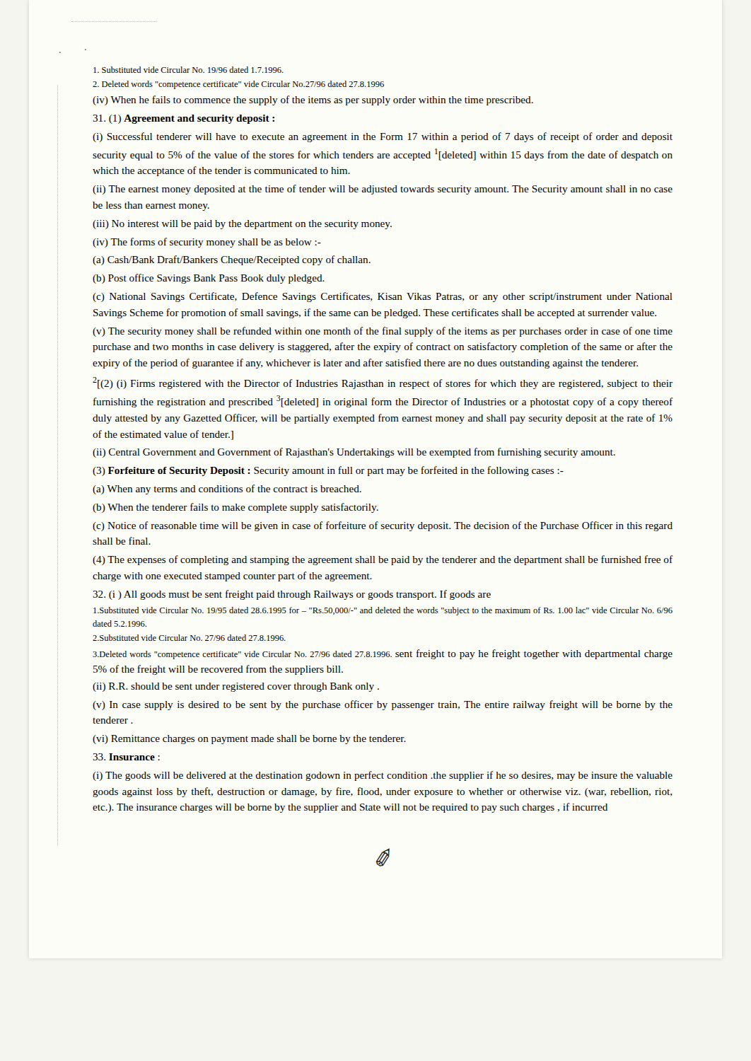.
.
1. Substituted vide Circular No. 19/96 dated 1.7.1996.
2. Deleted words "competence certificate" vide Circular No.27/96 dated 27.8.1996
(iv) When he fails to commence the supply of the items as per supply order within the time prescribed.
31. (1) Agreement and security deposit :
(i) Successful tenderer will have to execute an agreement in the Form 17 within a period of 7 days of receipt of order and deposit security equal to 5% of the value of the stores for which tenders are accepted 1[deleted] within 15 days from the date of despatch on which the acceptance of the tender is communicated to him.
(ii) The earnest money deposited at the time of tender will be adjusted towards security amount. The Security amount shall in no case be less than earnest money.
(iii) No interest will be paid by the department on the security money.
(iv) The forms of security money shall be as below :-
(a) Cash/Bank Draft/Bankers Cheque/Receipted copy of challan.
(b) Post office Savings Bank Pass Book duly pledged.
(c) National Savings Certificate, Defence Savings Certificates, Kisan Vikas Patras, or any other script/instrument under National Savings Scheme for promotion of small savings, if the same can be pledged. These certificates shall be accepted at surrender value.
(v) The security money shall be refunded within one month of the final supply of the items as per purchases order in case of one time purchase and two months in case delivery is staggered, after the expiry of contract on satisfactory completion of the same or after the expiry of the period of guarantee if any, whichever is later and after satisfied there are no dues outstanding against the tenderer.
2[(2) (i) Firms registered with the Director of Industries Rajasthan in respect of stores for which they are registered, subject to their furnishing the registration and prescribed 3[deleted] in original form the Director of Industries or a photostat copy of a copy thereof duly attested by any Gazetted Officer, will be partially exempted from earnest money and shall pay security deposit at the rate of 1% of the estimated value of tender.]
(ii) Central Government and Government of Rajasthan's Undertakings will be exempted from furnishing security amount.
(3) Forfeiture of Security Deposit : Security amount in full or part may be forfeited in the following cases :-
(a) When any terms and conditions of the contract is breached.
(b) When the tenderer fails to make complete supply satisfactorily.
(c) Notice of reasonable time will be given in case of forfeiture of security deposit. The decision of the Purchase Officer in this regard shall be final.
(4) The expenses of completing and stamping the agreement shall be paid by the tenderer and the department shall be furnished free of charge with one executed stamped counter part of the agreement.
32. (i ) All goods must be sent freight paid through Railways or goods transport. If goods are
1.Substituted vide Circular No. 19/95 dated 28.6.1995 for – "Rs.50,000/-" and deleted the words "subject to the maximum of Rs. 1.00 lac" vide Circular No. 6/96 dated 5.2.1996.
2.Substituted vide Circular No. 27/96 dated 27.8.1996.
3.Deleted words "competence certificate" vide Circular No. 27/96 dated 27.8.1996. sent freight to pay he freight together with departmental charge 5% of the freight will be recovered from the suppliers bill.
(ii) R.R. should be sent under registered cover through Bank only .
(v) In case supply is desired to be sent by the purchase officer by passenger train, The entire railway freight will be borne by the tenderer .
(vi) Remittance charges on payment made shall be borne by the tenderer.
33. Insurance :
(i) The goods will be delivered at the destination godown in perfect condition .the supplier if he so desires, may be insure the valuable goods against loss by theft, destruction or damage, by fire, flood, under exposure to whether or otherwise viz. (war, rebellion, riot, etc.). The insurance charges will be borne by the supplier and State will not be required to pay such charges , if incurred
✐